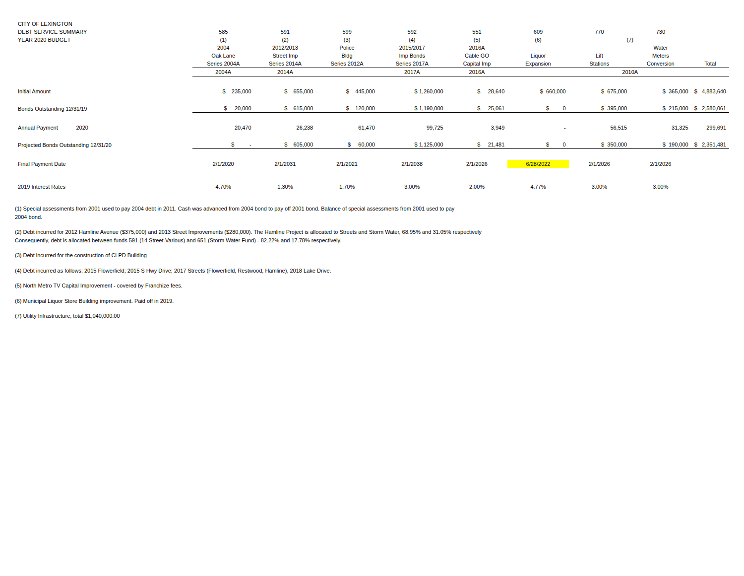| CITY OF LEXINGTON | |
| DEBT SERVICE SUMMARY | 585 | 591 | 599 | 592 | 551 | 609 | 770 | 730 | |
| YEAR 2020 BUDGET | (1) | (2) | (3) | (4) | (5) | (6) | (7) | |
| | 2004 | 2012/2013 | Police | 2015/2017 | 2016A | | | Water | |
| | Oak Lane | Street Imp | Bldg | Imp Bonds | Cable GO | Liquor | Lift | Meters | |
| | Series 2004A | Series 2014A | Series 2012A | Series 2017A | Capital Imp | Expansion | Stations | Conversion | Total |
| | 2004A | 2014A | | 2017A | 2016A | | 2010A | |
| Initial Amount | $ 235,000 | $ 655,000 | $ 445,000 | $ 1,260,000 | $ 28,640 | $ 660,000 | $ 675,000 | $ 365,000 | $ 4,883,640 |
| Bonds Outstanding 12/31/19 | $ 20,000 | $ 615,000 | $ 120,000 | $ 1,190,000 | $ 25,061 | $ 0 | $ 395,000 | $ 215,000 | $ 2,580,061 |
| Annual Payment 2020 | 20,470 | 26,238 | 61,470 | 99,725 | 3,949 | - | 56,515 | 31,325 | 299,691 |
| Projected Bonds Outstanding 12/31/20 | $ - | $ 605,000 | $ 60,000 | $ 1,125,000 | $ 21,481 | $ 0 | $ 350,000 | $ 190,000 | $ 2,351,481 |
| Final Payment Date | 2/1/2020 | 2/1/2031 | 2/1/2021 | 2/1/2038 | 2/1/2026 | 6/28/2022 | 2/1/2026 | 2/1/2026 | |
| 2019 Interest Rates | 4.70% | 1.30% | 1.70% | 3.00% | 2.00% | 4.77% | 3.00% | 3.00% | |
(1) Special assessments from 2001 used to pay 2004 debt in 2011. Cash was advanced from 2004 bond to pay off 2001 bond. Balance of special assessments from 2001 used to pay
2004 bond.
(2) Debt incurred for 2012 Hamline Avenue ($375,000) and 2013 Street Improvements ($280,000). The Hamline Project is allocated to Streets and Storm Water, 68.95% and 31.05% respectively
Consequently, debt is allocated between funds 591 (14 Street-Various) and 651 (Storm Water Fund) - 82.22% and 17.78% respectively.
(3) Debt incurred for the construction of CLPD Building
(4) Debt incurred as follows: 2015 Flowerfield; 2015 S Hwy Drive; 2017 Streets (Flowerfield, Restwood, Hamline), 2018 Lake Drive.
(5) North Metro TV Capital Improvement - covered by Franchize fees.
(6) Municipal Liquor Store Building improvement. Paid off in 2019.
(7) Utility Infrastructure, total $1,040,000.00